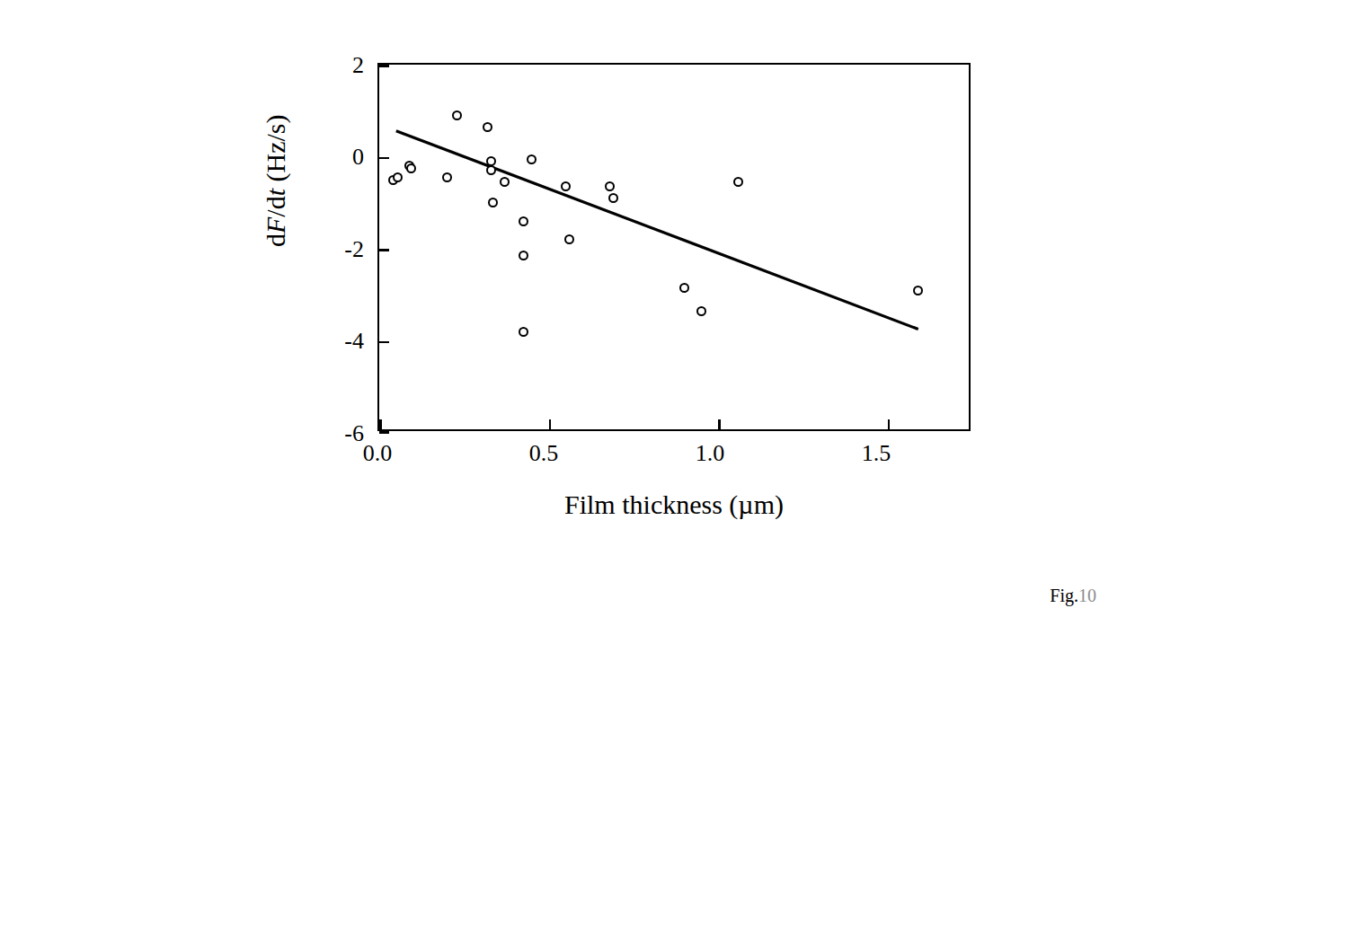dF/dt (Hz/s)
Film thickness (µm)
2
0
-2
-4
-6
0.0
0.5
1.0
1.5
0.230, 0.90
0.320, 0.65
Fig.10